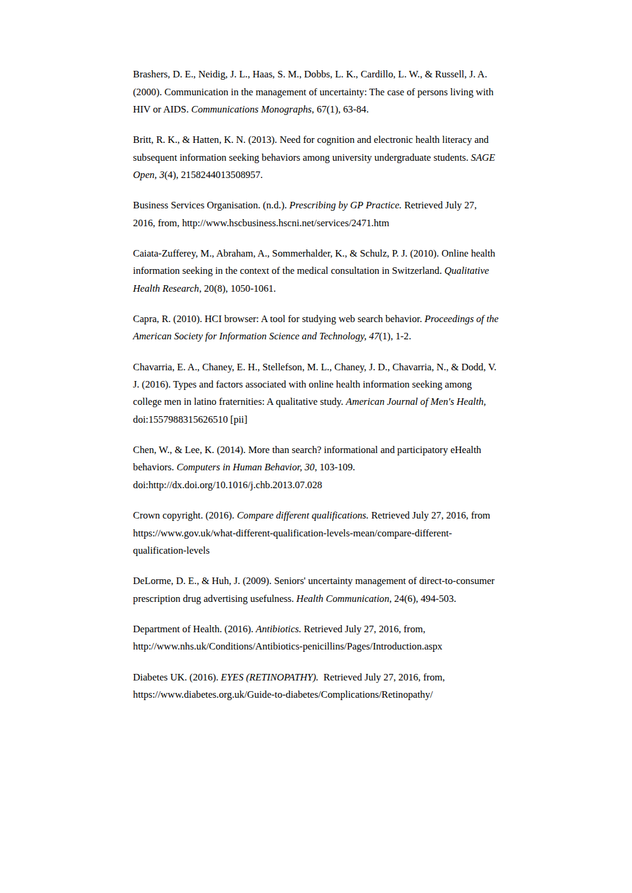Brashers, D. E., Neidig, J. L., Haas, S. M., Dobbs, L. K., Cardillo, L. W., & Russell, J. A. (2000). Communication in the management of uncertainty: The case of persons living with HIV or AIDS. Communications Monographs, 67(1), 63-84.
Britt, R. K., & Hatten, K. N. (2013). Need for cognition and electronic health literacy and subsequent information seeking behaviors among university undergraduate students. SAGE Open, 3(4), 2158244013508957.
Business Services Organisation. (n.d.). Prescribing by GP Practice. Retrieved July 27, 2016, from, http://www.hscbusiness.hscni.net/services/2471.htm
Caiata-Zufferey, M., Abraham, A., Sommerhalder, K., & Schulz, P. J. (2010). Online health information seeking in the context of the medical consultation in Switzerland. Qualitative Health Research, 20(8), 1050-1061.
Capra, R. (2010). HCI browser: A tool for studying web search behavior. Proceedings of the American Society for Information Science and Technology, 47(1), 1-2.
Chavarria, E. A., Chaney, E. H., Stellefson, M. L., Chaney, J. D., Chavarria, N., & Dodd, V. J. (2016). Types and factors associated with online health information seeking among college men in latino fraternities: A qualitative study. American Journal of Men's Health, doi:1557988315626510 [pii]
Chen, W., & Lee, K. (2014). More than search? informational and participatory eHealth behaviors. Computers in Human Behavior, 30, 103-109. doi:http://dx.doi.org/10.1016/j.chb.2013.07.028
Crown copyright. (2016). Compare different qualifications. Retrieved July 27, 2016, from https://www.gov.uk/what-different-qualification-levels-mean/compare-different-qualification-levels
DeLorme, D. E., & Huh, J. (2009). Seniors' uncertainty management of direct-to-consumer prescription drug advertising usefulness. Health Communication, 24(6), 494-503.
Department of Health. (2016). Antibiotics. Retrieved July 27, 2016, from, http://www.nhs.uk/Conditions/Antibiotics-penicillins/Pages/Introduction.aspx
Diabetes UK. (2016). EYES (RETINOPATHY). Retrieved July 27, 2016, from, https://www.diabetes.org.uk/Guide-to-diabetes/Complications/Retinopathy/